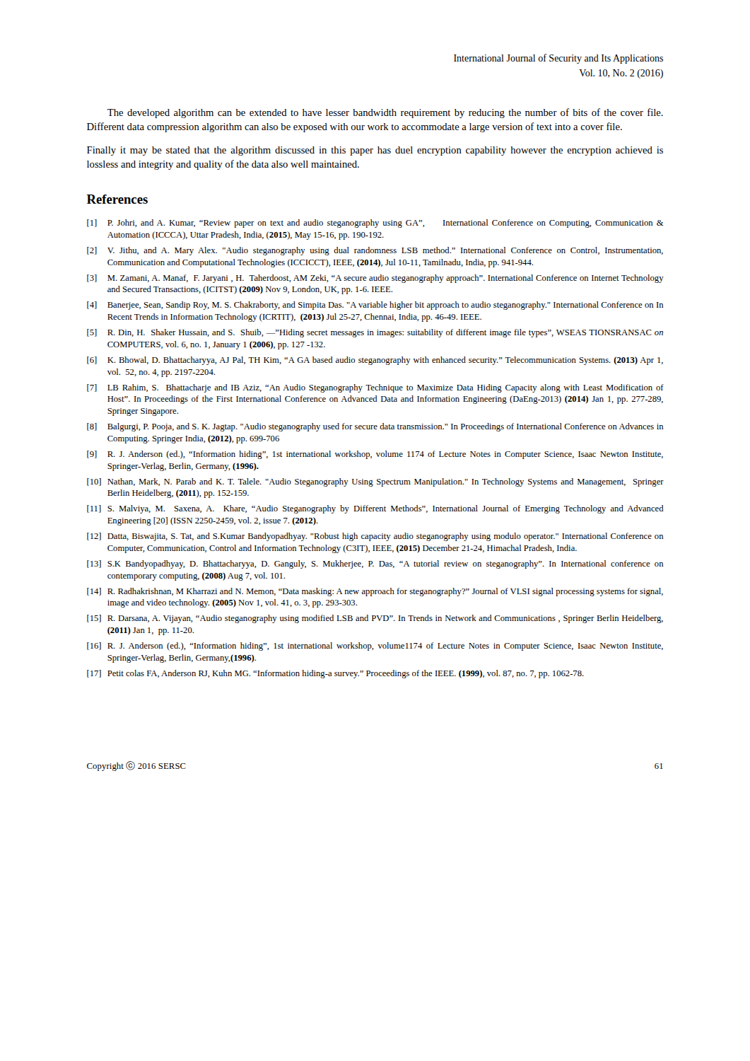International Journal of Security and Its Applications
Vol. 10, No. 2 (2016)
The developed algorithm can be extended to have lesser bandwidth requirement by reducing the number of bits of the cover file. Different data compression algorithm can also be exposed with our work to accommodate a large version of text into a cover file.
Finally it may be stated that the algorithm discussed in this paper has duel encryption capability however the encryption achieved is lossless and integrity and quality of the data also well maintained.
References
[1] P. Johri, and A. Kumar, “Review paper on text and audio steganography using GA”, International Conference on Computing, Communication & Automation (ICCCA), Uttar Pradesh, India, (2015), May 15-16, pp. 190-192.
[2] V. Jithu, and A. Mary Alex. "Audio steganography using dual randomness LSB method.” International Conference on Control, Instrumentation, Communication and Computational Technologies (ICCICCT), IEEE, (2014), Jul 10-11, Tamilnadu, India, pp. 941-944.
[3] M. Zamani, A. Manaf, F. Jaryani , H. Taherdoost, AM Zeki, “A secure audio steganography approach”. International Conference on Internet Technology and Secured Transactions, (ICITST) (2009) Nov 9, London, UK, pp. 1-6. IEEE.
[4] Banerjee, Sean, Sandip Roy, M. S. Chakraborty, and Simpita Das. "A variable higher bit approach to audio steganography." International Conference on In Recent Trends in Information Technology (ICRTIT), (2013) Jul 25-27, Chennai, India, pp. 46-49. IEEE.
[5] R. Din, H. Shaker Hussain, and S. Shuib, —”Hiding secret messages in images: suitability of different image file types”, WSEAS TIONSRANSAC on COMPUTERS, vol. 6, no. 1, January 1 (2006), pp. 127 -132.
[6] K. Bhowal, D. Bhattacharyya, AJ Pal, TH Kim, “A GA based audio steganography with enhanced security.” Telecommunication Systems. (2013) Apr 1, vol. 52, no. 4, pp. 2197-2204.
[7] LB Rahim, S. Bhattacharje and IB Aziz, “An Audio Steganography Technique to Maximize Data Hiding Capacity along with Least Modification of Host”. In Proceedings of the First International Conference on Advanced Data and Information Engineering (DaEng-2013) (2014) Jan 1, pp. 277-289, Springer Singapore.
[8] Balgurgi, P. Pooja, and S. K. Jagtap. "Audio steganography used for secure data transmission." In Proceedings of International Conference on Advances in Computing. Springer India, (2012), pp. 699-706
[9] R. J. Anderson (ed.), “Information hiding”, 1st international workshop, volume 1174 of Lecture Notes in Computer Science, Isaac Newton Institute, Springer-Verlag, Berlin, Germany, (1996).
[10] Nathan, Mark, N. Parab and K. T. Talele. "Audio Steganography Using Spectrum Manipulation." In Technology Systems and Management, Springer Berlin Heidelberg, (2011), pp. 152-159.
[11] S. Malviya, M. Saxena, A. Khare, “Audio Steganography by Different Methods”, International Journal of Emerging Technology and Advanced Engineering [20] (ISSN 2250-2459, vol. 2, issue 7. (2012).
[12] Datta, Biswajita, S. Tat, and S.Kumar Bandyopadhyay. "Robust high capacity audio steganography using modulo operator." International Conference on Computer, Communication, Control and Information Technology (C3IT), IEEE, (2015) December 21-24, Himachal Pradesh, India.
[13] S.K Bandyopadhyay, D. Bhattacharyya, D. Ganguly, S. Mukherjee, P. Das, “A tutorial review on steganography”. In International conference on contemporary computing, (2008) Aug 7, vol. 101.
[14] R. Radhakrishnan, M Kharrazi and N. Memon, “Data masking: A new approach for steganography?” Journal of VLSI signal processing systems for signal, image and video technology. (2005) Nov 1, vol. 41, o. 3, pp. 293-303.
[15] R. Darsana, A. Vijayan, “Audio steganography using modified LSB and PVD”. In Trends in Network and Communications , Springer Berlin Heidelberg, (2011) Jan 1, pp. 11-20.
[16] R. J. Anderson (ed.), “Information hiding”, 1st international workshop, volume1174 of Lecture Notes in Computer Science, Isaac Newton Institute, Springer-Verlag, Berlin, Germany,(1996).
[17] Petit colas FA, Anderson RJ, Kuhn MG. “Information hiding-a survey.” Proceedings of the IEEE. (1999), vol. 87, no. 7, pp. 1062-78.
Copyright ⓒ 2016 SERSC 61